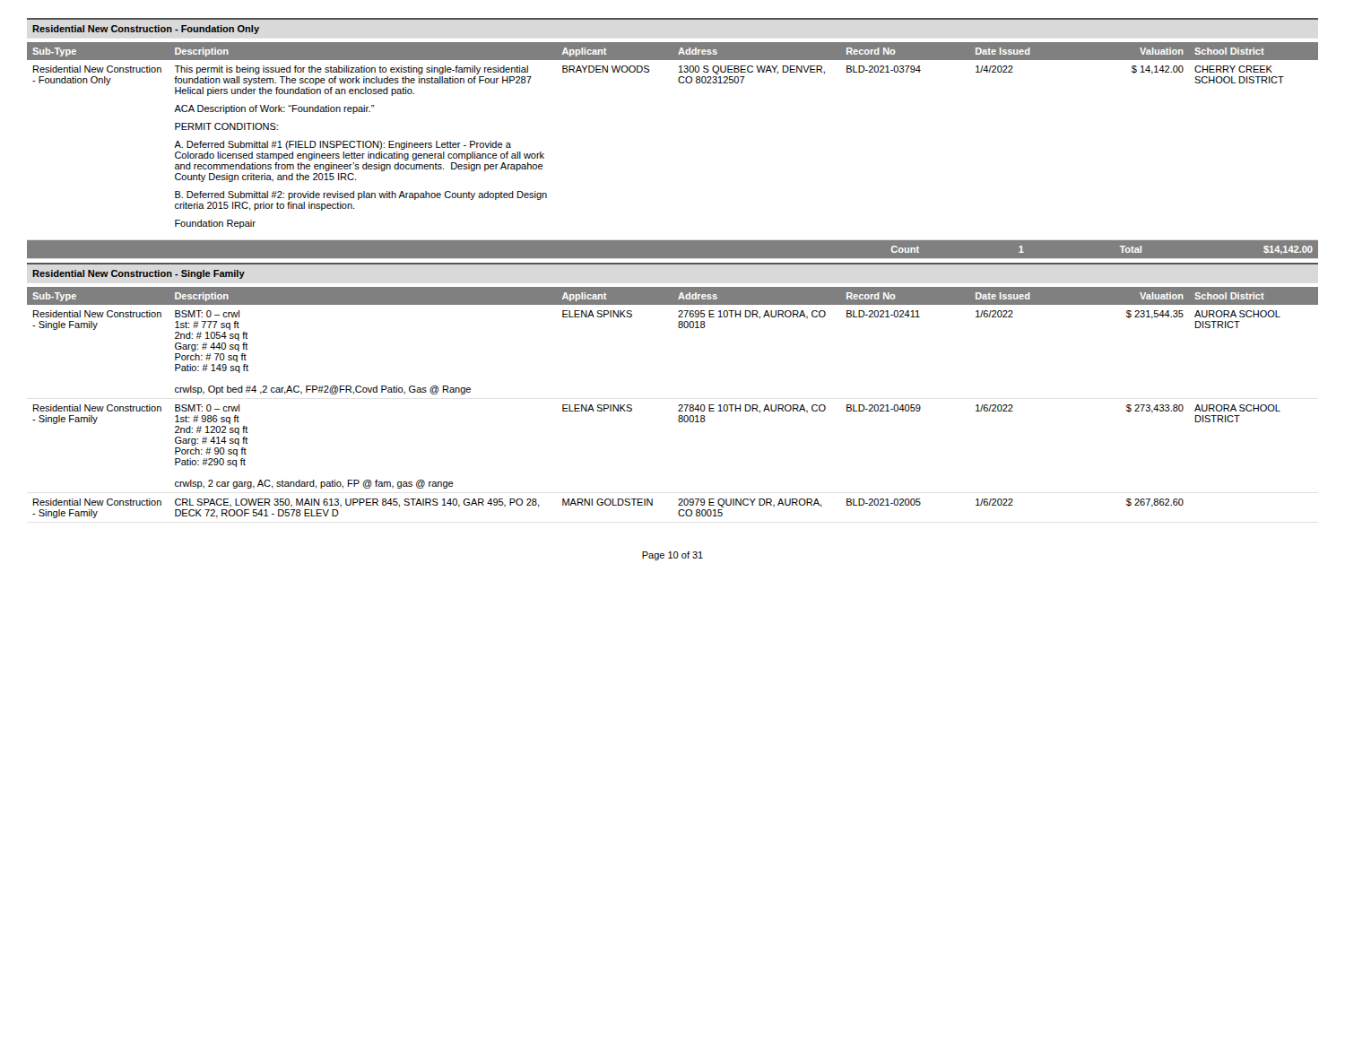| Residential New Construction - Foundation Only |
| Sub-Type | Description | Applicant | Address | Record No | Date Issued | Valuation | School District |
| --- | --- | --- | --- | --- | --- | --- | --- |
| Residential New Construction - Foundation Only | This permit is being issued for the stabilization to existing single-family residential foundation wall system. The scope of work includes the installation of Four HP287 Helical piers under the foundation of an enclosed patio. ACA Description of Work: “Foundation repair.” PERMIT CONDITIONS: A. Deferred Submittal #1 (FIELD INSPECTION): Engineers Letter - Provide a Colorado licensed stamped engineers letter indicating general compliance of all work and recommendations from the engineer’s design documents. Design per Arapahoe County Design criteria, and the 2015 IRC. B. Deferred Submittal #2: provide revised plan with Arapahoe County adopted Design criteria 2015 IRC, prior to final inspection. Foundation Repair | BRAYDEN WOODS | 1300 S QUEBEC WAY, DENVER, CO 802312507 | BLD-2021-03794 | 1/4/2022 | $ 14,142.00 | CHERRY CREEK SCHOOL DISTRICT |
| | Count | 1 | Total | $14,142.00 |
| Residential New Construction - Single Family |
| Sub-Type | Description | Applicant | Address | Record No | Date Issued | Valuation | School District |
| --- | --- | --- | --- | --- | --- | --- | --- |
| Residential New Construction - Single Family | BSMT: 0 – crwl 1st: # 777 sq ft 2nd: # 1054 sq ft Garg: # 440 sq ft Porch: # 70 sq ft Patio: # 149 sq ft crwlsp, Opt bed #4 ,2 car,AC, FP#2@FR,Covd Patio, Gas @ Range | ELENA SPINKS | 27695 E 10TH DR, AURORA, CO 80018 | BLD-2021-02411 | 1/6/2022 | $ 231,544.35 | AURORA SCHOOL DISTRICT |
| Residential New Construction - Single Family | BSMT: 0 – crwl 1st: # 986 sq ft 2nd: # 1202 sq ft Garg: # 414 sq ft Porch: # 90 sq ft Patio: #290 sq ft crwlsp, 2 car garg, AC, standard, patio, FP @ fam, gas @ range | ELENA SPINKS | 27840 E 10TH DR, AURORA, CO 80018 | BLD-2021-04059 | 1/6/2022 | $ 273,433.80 | AURORA SCHOOL DISTRICT |
| Residential New Construction - Single Family | CRL SPACE, LOWER 350, MAIN 613, UPPER 845, STAIRS 140, GAR 495, PO 28, DECK 72, ROOF 541 - D578 ELEV D | MARNI GOLDSTEIN | 20979 E QUINCY DR, AURORA, CO 80015 | BLD-2021-02005 | 1/6/2022 | $ 267,862.60 | |
Page 10 of 31